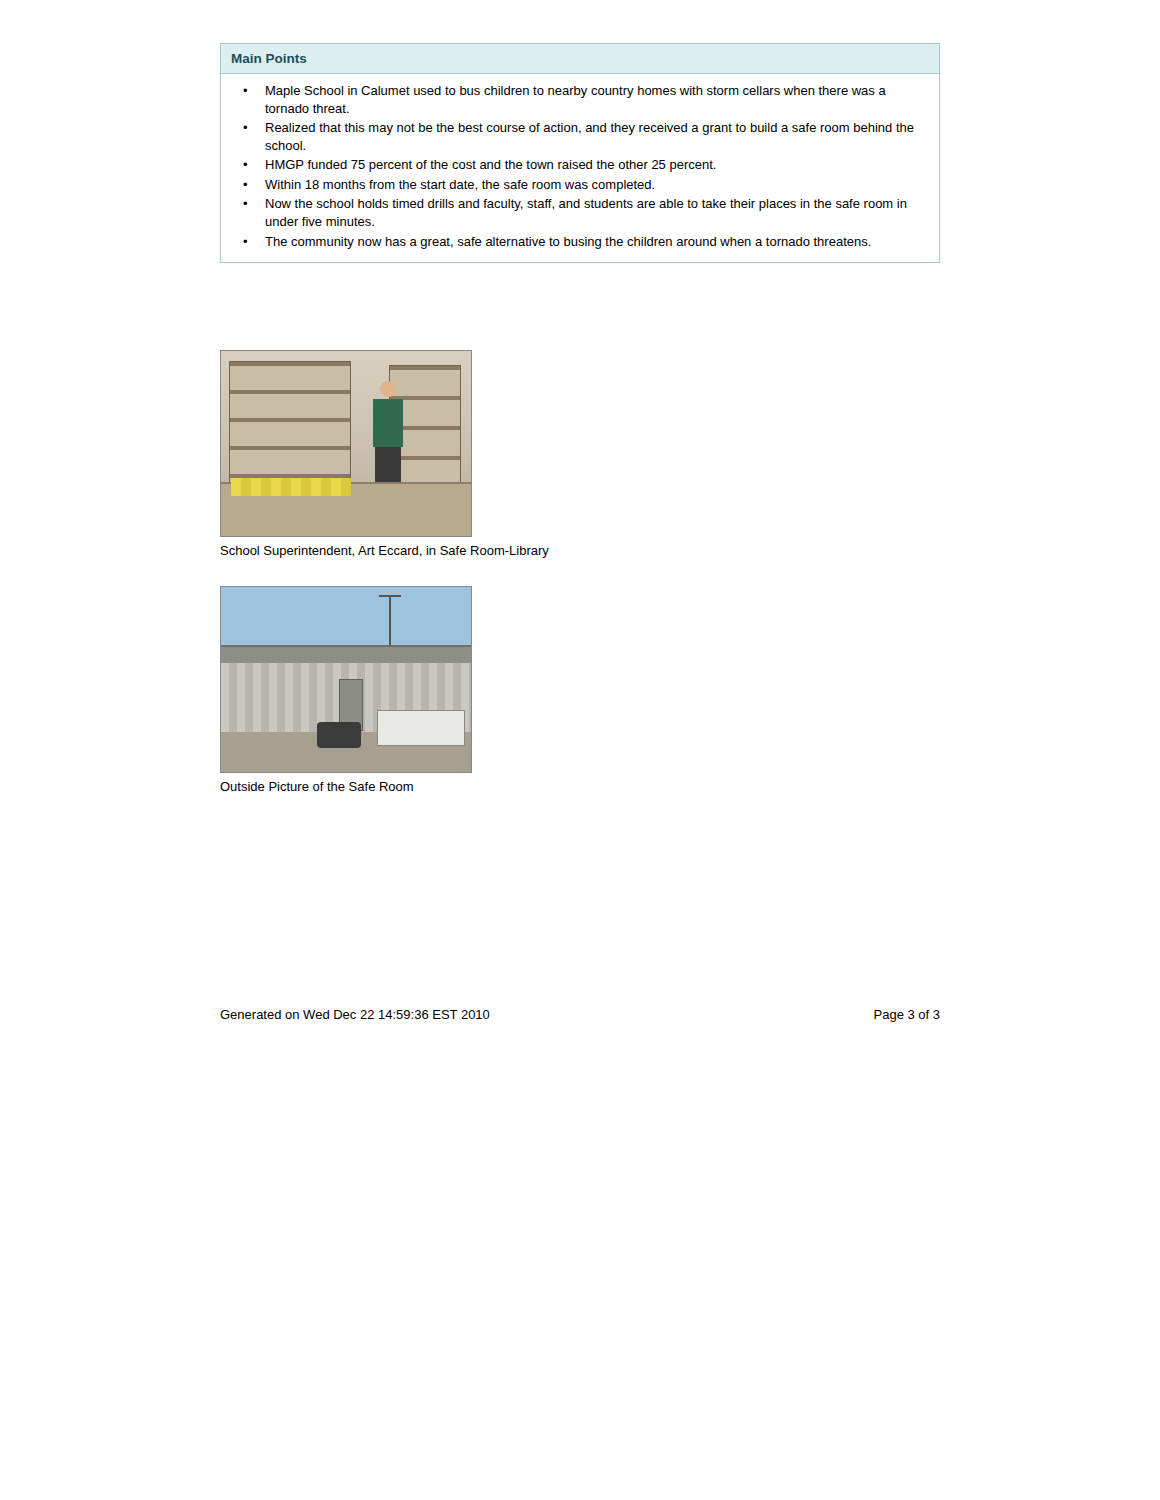Main Points
Maple School in Calumet used to bus children to nearby country homes with storm cellars when there was a tornado threat.
Realized that this may not be the best course of action, and they received a grant to build a safe room behind the school.
HMGP funded 75 percent of the cost and the town raised the other 25 percent.
Within 18 months from the start date, the safe room was completed.
Now the school holds timed drills and faculty, staff, and students are able to take their places in the safe room in under five minutes.
The community now has a great, safe alternative to busing the children around when a tornado threatens.
School Superintendent, Art Eccard, in Safe Room-Library
Outside Picture of the Safe Room
Generated on Wed Dec 22 14:59:36 EST 2010 Page 3 of 3